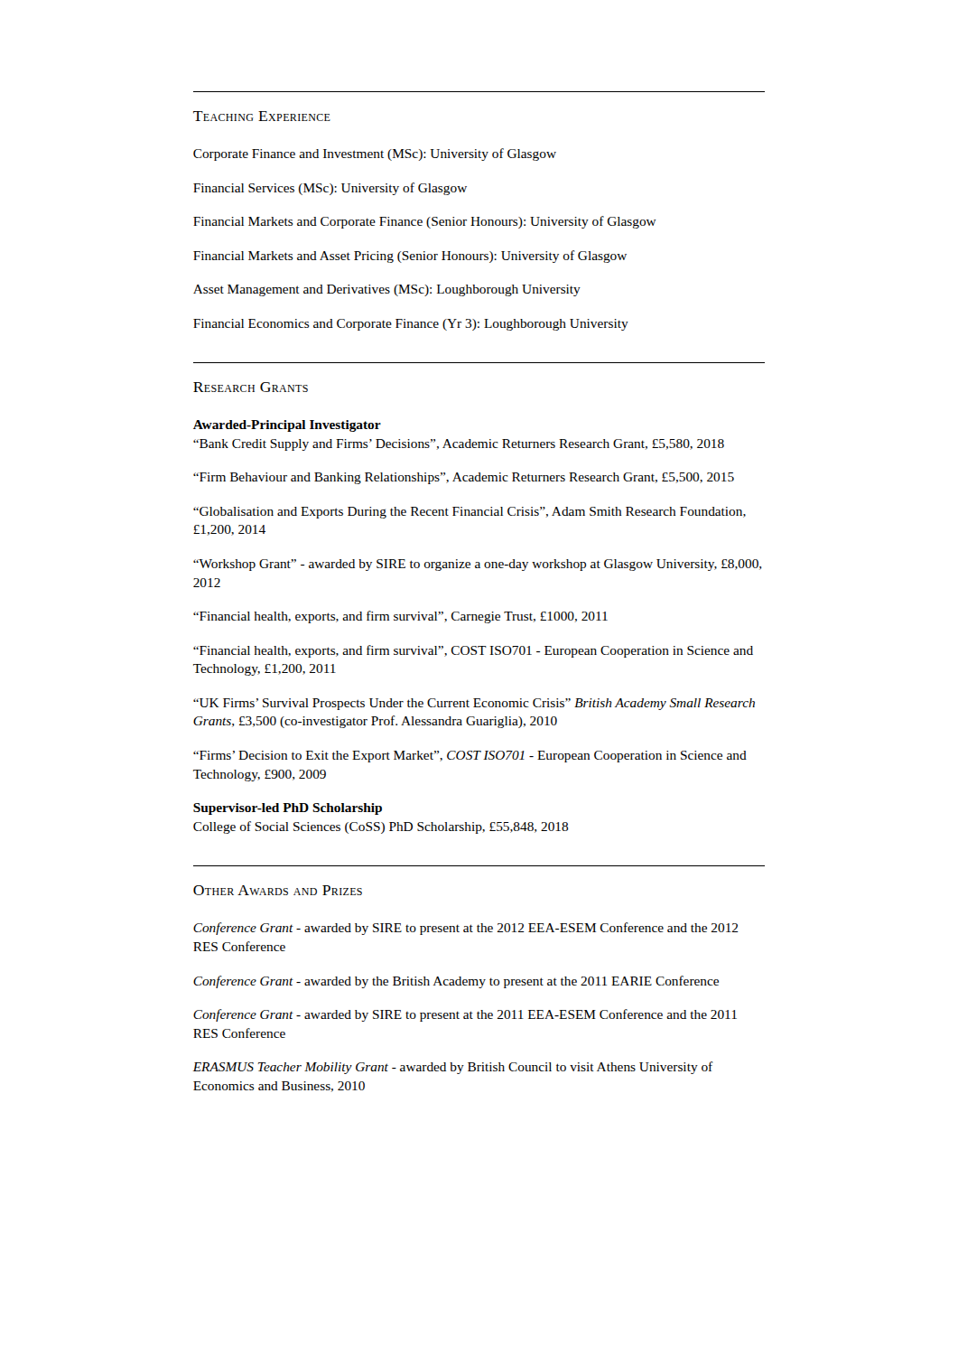Teaching Experience
Corporate Finance and Investment (MSc): University of Glasgow
Financial Services (MSc): University of Glasgow
Financial Markets and Corporate Finance (Senior Honours): University of Glasgow
Financial Markets and Asset Pricing (Senior Honours): University of Glasgow
Asset Management and Derivatives (MSc): Loughborough University
Financial Economics and Corporate Finance (Yr 3): Loughborough University
Research Grants
Awarded-Principal Investigator
“Bank Credit Supply and Firms’ Decisions”, Academic Returners Research Grant, £5,580, 2018
“Firm Behaviour and Banking Relationships”, Academic Returners Research Grant, £5,500, 2015
“Globalisation and Exports During the Recent Financial Crisis”, Adam Smith Research Foundation, £1,200, 2014
“Workshop Grant” - awarded by SIRE to organize a one-day workshop at Glasgow University, £8,000, 2012
“Financial health, exports, and firm survival”, Carnegie Trust, £1000, 2011
“Financial health, exports, and firm survival”, COST ISO701 - European Cooperation in Science and Technology, £1,200, 2011
“UK Firms’ Survival Prospects Under the Current Economic Crisis” British Academy Small Research Grants, £3,500 (co-investigator Prof. Alessandra Guariglia), 2010
“Firms’ Decision to Exit the Export Market”, COST ISO701 - European Cooperation in Science and Technology, £900, 2009
Supervisor-led PhD Scholarship
College of Social Sciences (CoSS) PhD Scholarship, £55,848, 2018
Other Awards and Prizes
Conference Grant - awarded by SIRE to present at the 2012 EEA-ESEM Conference and the 2012 RES Conference
Conference Grant - awarded by the British Academy to present at the 2011 EARIE Conference
Conference Grant - awarded by SIRE to present at the 2011 EEA-ESEM Conference and the 2011 RES Conference
ERASMUS Teacher Mobility Grant - awarded by British Council to visit Athens University of Economics and Business, 2010